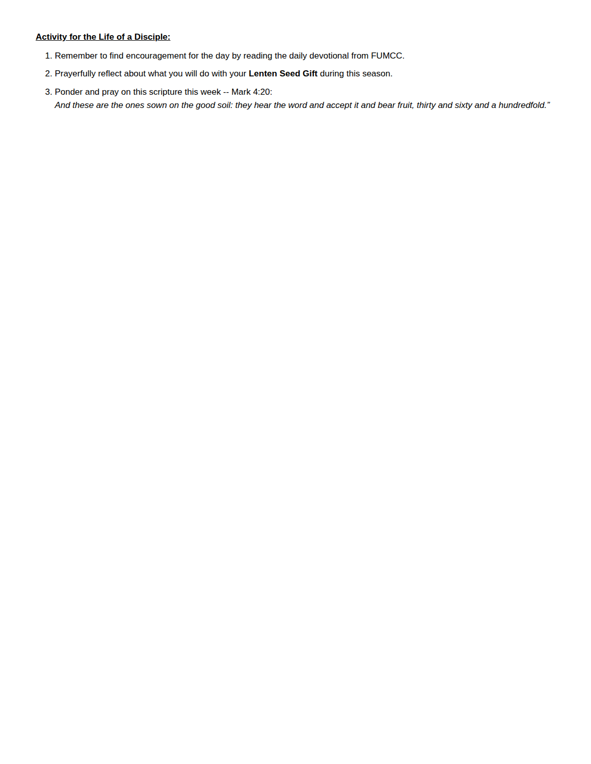Activity for the Life of a Disciple:
Remember to find encouragement for the day by reading the daily devotional from FUMCC.
Prayerfully reflect about what you will do with your Lenten Seed Gift during this season.
Ponder and pray on this scripture this week -- Mark 4:20: And these are the ones sown on the good soil: they hear the word and accept it and bear fruit, thirty and sixty and a hundredfold.”